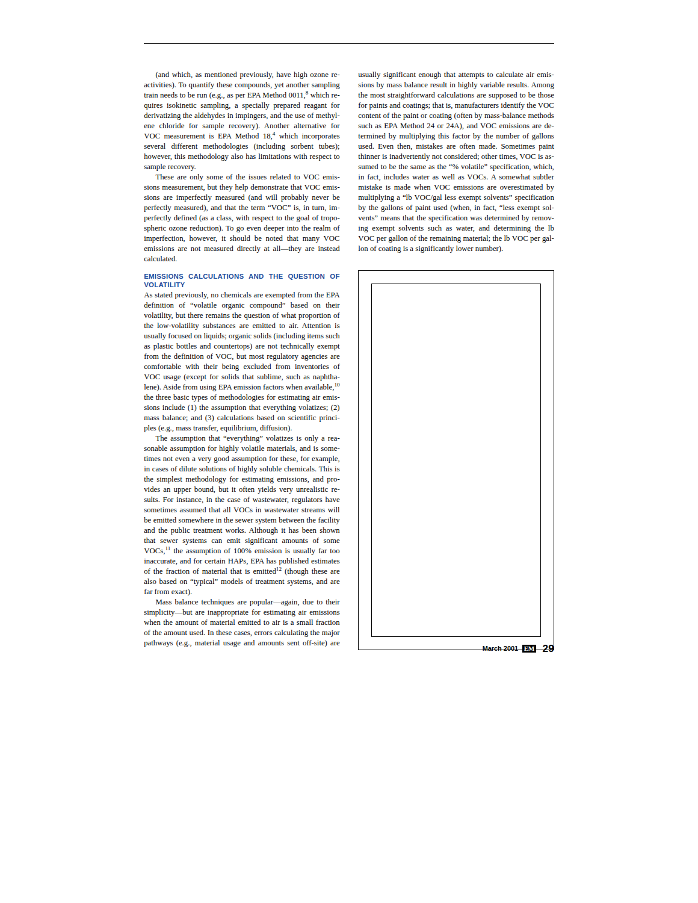(and which, as mentioned previously, have high ozone reactivities). To quantify these compounds, yet another sampling train needs to be run (e.g., as per EPA Method 0011,8 which requires isokinetic sampling, a specially prepared reagant for derivatizing the aldehydes in impingers, and the use of methylene chloride for sample recovery). Another alternative for VOC measurement is EPA Method 18,4 which incorporates several different methodologies (including sorbent tubes); however, this methodology also has limitations with respect to sample recovery.
These are only some of the issues related to VOC emissions measurement, but they help demonstrate that VOC emissions are imperfectly measured (and will probably never be perfectly measured), and that the term “VOC” is, in turn, imperfectly defined (as a class, with respect to the goal of tropospheric ozone reduction). To go even deeper into the realm of imperfection, however, it should be noted that many VOC emissions are not measured directly at all—they are instead calculated.
Emissions Calculations and the Question of Volatility
As stated previously, no chemicals are exempted from the EPA definition of “volatile organic compound” based on their volatility, but there remains the question of what proportion of the low-volatility substances are emitted to air. Attention is usually focused on liquids; organic solids (including items such as plastic bottles and countertops) are not technically exempt from the definition of VOC, but most regulatory agencies are comfortable with their being excluded from inventories of VOC usage (except for solids that sublime, such as naphthalene). Aside from using EPA emission factors when available,10 the three basic types of methodologies for estimating air emissions include (1) the assumption that everything volatizes; (2) mass balance; and (3) calculations based on scientific principles (e.g., mass transfer, equilibrium, diffusion).
The assumption that “everything” volatizes is only a reasonable assumption for highly volatile materials, and is sometimes not even a very good assumption for these, for example, in cases of dilute solutions of highly soluble chemicals. This is the simplest methodology for estimating emissions, and provides an upper bound, but it often yields very unrealistic results. For instance, in the case of wastewater, regulators have sometimes assumed that all VOCs in wastewater streams will be emitted somewhere in the sewer system between the facility and the public treatment works. Although it has been shown that sewer systems can emit significant amounts of some VOCs,11 the assumption of 100% emission is usually far too inaccurate, and for certain HAPs, EPA has published estimates of the fraction of material that is emitted12 (though these are also based on “typical” models of treatment systems, and are far from exact).
Mass balance techniques are popular—again, due to their simplicity—but are inappropriate for estimating air emissions when the amount of material emitted to air is a small fraction of the amount used. In these cases, errors calculating the major pathways (e.g., material usage and amounts sent off-site) are usually significant enough that attempts to calculate air emissions by mass balance result in highly variable results. Among the most straightforward calculations are supposed to be those for paints and coatings; that is, manufacturers identify the VOC content of the paint or coating (often by mass-balance methods such as EPA Method 24 or 24A), and VOC emissions are determined by multiplying this factor by the number of gallons used. Even then, mistakes are often made. Sometimes paint thinner is inadvertently not considered; other times, VOC is assumed to be the same as the “% volatile” specification, which, in fact, includes water as well as VOCs. A somewhat subtler mistake is made when VOC emissions are overestimated by multiplying a “lb VOC/gal less exempt solvents” specification by the gallons of paint used (when, in fact, “less exempt solvents” means that the specification was determined by removing exempt solvents such as water, and determining the lb VOC per gallon of the remaining material; the lb VOC per gallon of coating is a significantly lower number).
March 2001 EM 29